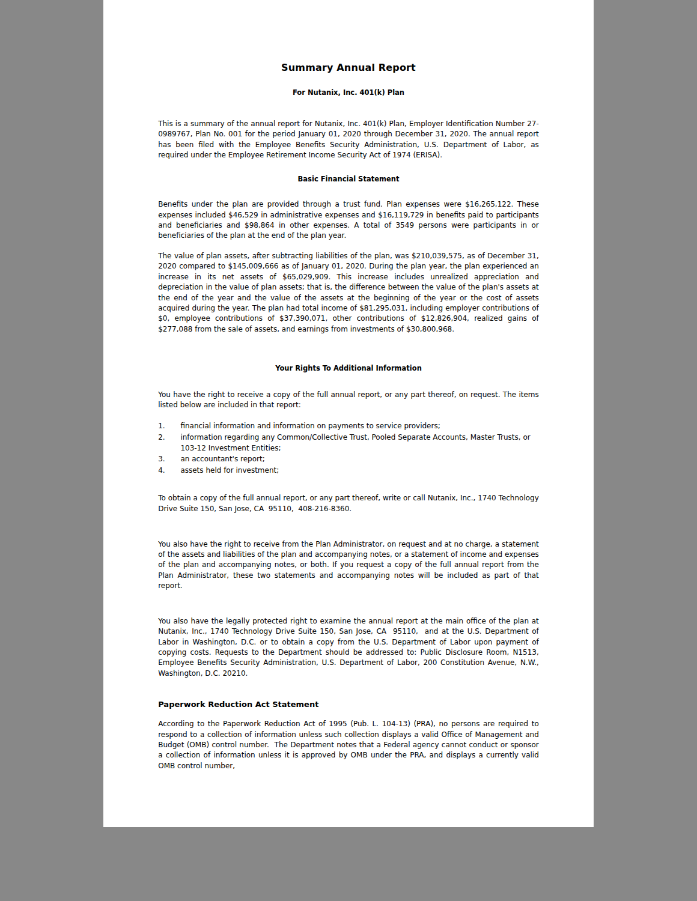Summary Annual Report
For Nutanix, Inc. 401(k) Plan
This is a summary of the annual report for Nutanix, Inc. 401(k) Plan, Employer Identification Number 27-0989767, Plan No. 001 for the period January 01, 2020 through December 31, 2020. The annual report has been filed with the Employee Benefits Security Administration, U.S. Department of Labor, as required under the Employee Retirement Income Security Act of 1974 (ERISA).
Basic Financial Statement
Benefits under the plan are provided through a trust fund. Plan expenses were $16,265,122. These expenses included $46,529 in administrative expenses and $16,119,729 in benefits paid to participants and beneficiaries and $98,864 in other expenses. A total of 3549 persons were participants in or beneficiaries of the plan at the end of the plan year.
The value of plan assets, after subtracting liabilities of the plan, was $210,039,575, as of December 31, 2020 compared to $145,009,666 as of January 01, 2020. During the plan year, the plan experienced an increase in its net assets of $65,029,909. This increase includes unrealized appreciation and depreciation in the value of plan assets; that is, the difference between the value of the plan's assets at the end of the year and the value of the assets at the beginning of the year or the cost of assets acquired during the year. The plan had total income of $81,295,031, including employer contributions of $0, employee contributions of $37,390,071, other contributions of $12,826,904, realized gains of $277,088 from the sale of assets, and earnings from investments of $30,800,968.
Your Rights To Additional Information
You have the right to receive a copy of the full annual report, or any part thereof, on request. The items listed below are included in that report:
financial information and information on payments to service providers;
information regarding any Common/Collective Trust, Pooled Separate Accounts, Master Trusts, or 103-12 Investment Entities;
an accountant's report;
assets held for investment;
To obtain a copy of the full annual report, or any part thereof, write or call Nutanix, Inc., 1740 Technology Drive Suite 150, San Jose, CA 95110, 408-216-8360.
You also have the right to receive from the Plan Administrator, on request and at no charge, a statement of the assets and liabilities of the plan and accompanying notes, or a statement of income and expenses of the plan and accompanying notes, or both. If you request a copy of the full annual report from the Plan Administrator, these two statements and accompanying notes will be included as part of that report.
You also have the legally protected right to examine the annual report at the main office of the plan at Nutanix, Inc., 1740 Technology Drive Suite 150, San Jose, CA 95110, and at the U.S. Department of Labor in Washington, D.C. or to obtain a copy from the U.S. Department of Labor upon payment of copying costs. Requests to the Department should be addressed to: Public Disclosure Room, N1513, Employee Benefits Security Administration, U.S. Department of Labor, 200 Constitution Avenue, N.W., Washington, D.C. 20210.
Paperwork Reduction Act Statement
According to the Paperwork Reduction Act of 1995 (Pub. L. 104-13) (PRA), no persons are required to respond to a collection of information unless such collection displays a valid Office of Management and Budget (OMB) control number. The Department notes that a Federal agency cannot conduct or sponsor a collection of information unless it is approved by OMB under the PRA, and displays a currently valid OMB control number,